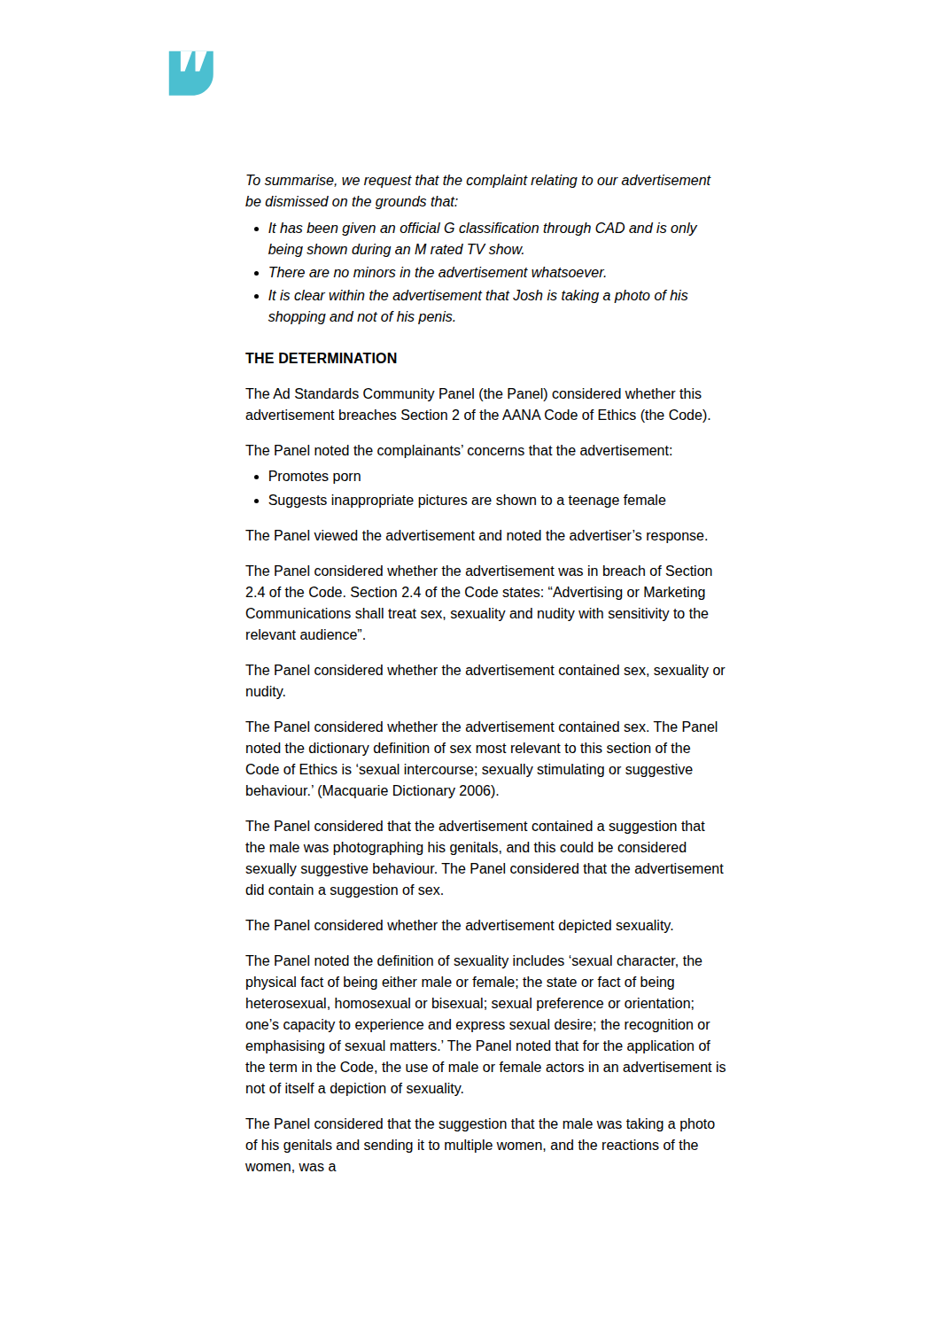To summarise, we request that the complaint relating to our advertisement be dismissed on the grounds that:
It has been given an official G classification through CAD and is only being shown during an M rated TV show.
There are no minors in the advertisement whatsoever.
It is clear within the advertisement that Josh is taking a photo of his shopping and not of his penis.
THE DETERMINATION
The Ad Standards Community Panel (the Panel) considered whether this advertisement breaches Section 2 of the AANA Code of Ethics (the Code).
The Panel noted the complainants’ concerns that the advertisement:
Promotes porn
Suggests inappropriate pictures are shown to a teenage female
The Panel viewed the advertisement and noted the advertiser’s response.
The Panel considered whether the advertisement was in breach of Section 2.4 of the Code. Section 2.4 of the Code states: “Advertising or Marketing Communications shall treat sex, sexuality and nudity with sensitivity to the relevant audience”.
The Panel considered whether the advertisement contained sex, sexuality or nudity.
The Panel considered whether the advertisement contained sex. The Panel noted the dictionary definition of sex most relevant to this section of the Code of Ethics is ‘sexual intercourse; sexually stimulating or suggestive behaviour.’ (Macquarie Dictionary 2006).
The Panel considered that the advertisement contained a suggestion that the male was photographing his genitals, and this could be considered sexually suggestive behaviour. The Panel considered that the advertisement did contain a suggestion of sex.
The Panel considered whether the advertisement depicted sexuality.
The Panel noted the definition of sexuality includes ‘sexual character, the physical fact of being either male or female; the state or fact of being heterosexual, homosexual or bisexual; sexual preference or orientation; one’s capacity to experience and express sexual desire; the recognition or emphasising of sexual matters.’ The Panel noted that for the application of the term in the Code, the use of male or female actors in an advertisement is not of itself a depiction of sexuality.
The Panel considered that the suggestion that the male was taking a photo of his genitals and sending it to multiple women, and the reactions of the women, was a